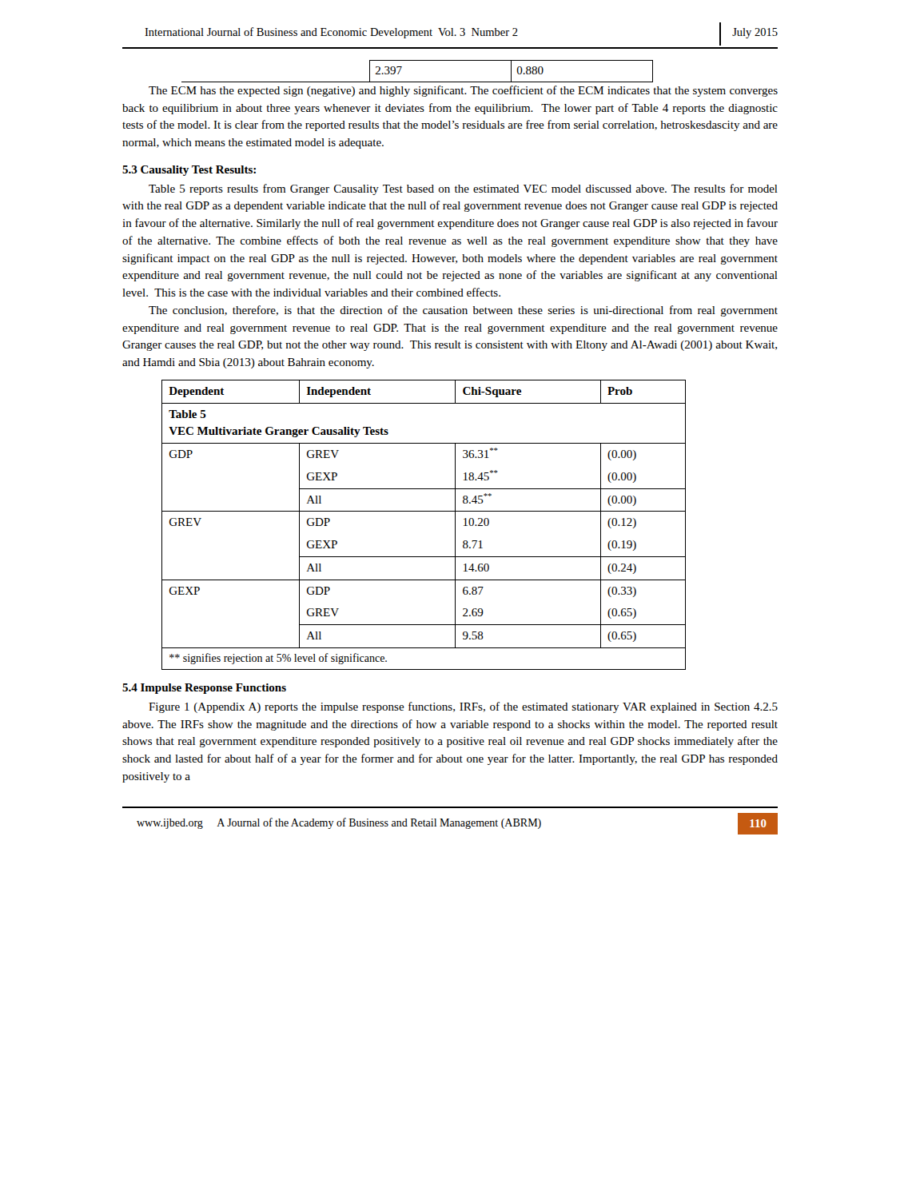International Journal of Business and Economic Development Vol. 3 Number 2
July 2015
| | 2.397 | 0.880 |
The ECM has the expected sign (negative) and highly significant. The coefficient of the ECM indicates that the system converges back to equilibrium in about three years whenever it deviates from the equilibrium. The lower part of Table 4 reports the diagnostic tests of the model. It is clear from the reported results that the model’s residuals are free from serial correlation, hetroskesdascity and are normal, which means the estimated model is adequate.
5.3 Causality Test Results:
Table 5 reports results from Granger Causality Test based on the estimated VEC model discussed above. The results for model with the real GDP as a dependent variable indicate that the null of real government revenue does not Granger cause real GDP is rejected in favour of the alternative. Similarly the null of real government expenditure does not Granger cause real GDP is also rejected in favour of the alternative. The combine effects of both the real revenue as well as the real government expenditure show that they have significant impact on the real GDP as the null is rejected. However, both models where the dependent variables are real government expenditure and real government revenue, the null could not be rejected as none of the variables are significant at any conventional level. This is the case with the individual variables and their combined effects.
The conclusion, therefore, is that the direction of the causation between these series is uni-directional from real government expenditure and real government revenue to real GDP. That is the real government expenditure and the real government revenue Granger causes the real GDP, but not the other way round. This result is consistent with with Eltony and Al-Awadi (2001) about Kwait, and Hamdi and Sbia (2013) about Bahrain economy.
| Table 5 |
| VEC Multivariate Granger Causality Tests |
| Dependent | Independent | Chi-Square | Prob |
| GDP | GREV | 36.31 ** | (0.00) |
| | GEXP | 18.45 ** | (0.00) |
| | All | 8.45 ** | (0.00) |
| GREV | GDP | 10.20 | (0.12) |
| | GEXP | 8.71 | (0.19) |
| | All | 14.60 | (0.24) |
| GEXP | GDP | 6.87 | (0.33) |
| | GREV | 2.69 | (0.65) |
| | All | 9.58 | (0.65) |
| ** signifies rejection at 5% level of significance. |
5.4 Impulse Response Functions
Figure 1 (Appendix A) reports the impulse response functions, IRFs, of the estimated stationary VAR explained in Section 4.2.5 above. The IRFs show the magnitude and the directions of how a variable respond to a shocks within the model. The reported result shows that real government expenditure responded positively to a positive real oil revenue and real GDP shocks immediately after the shock and lasted for about half of a year for the former and for about one year for the latter. Importantly, the real GDP has responded positively to a
www.ijbed.org A Journal of the Academy of Business and Retail Management (ABRM)
110